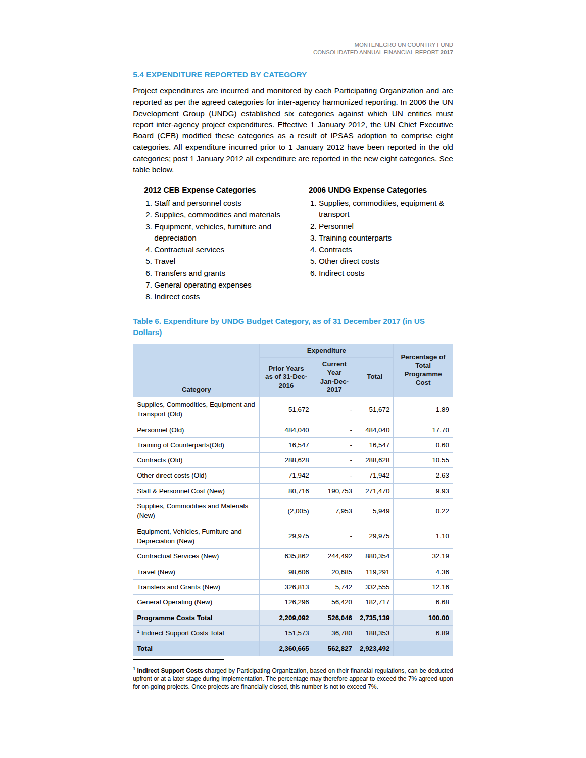MONTENEGRO UN COUNTRY FUND
CONSOLIDATED ANNUAL FINANCIAL REPORT 2017
5.4 EXPENDITURE REPORTED BY CATEGORY
Project expenditures are incurred and monitored by each Participating Organization and are reported as per the agreed categories for inter-agency harmonized reporting. In 2006 the UN Development Group (UNDG) established six categories against which UN entities must report inter-agency project expenditures. Effective 1 January 2012, the UN Chief Executive Board (CEB) modified these categories as a result of IPSAS adoption to comprise eight categories. All expenditure incurred prior to 1 January 2012 have been reported in the old categories; post 1 January 2012 all expenditure are reported in the new eight categories. See table below.
2012 CEB Expense Categories
Staff and personnel costs
Supplies, commodities and materials
Equipment, vehicles, furniture and depreciation
Contractual services
Travel
Transfers and grants
General operating expenses
Indirect costs
2006 UNDG Expense Categories
Supplies, commodities, equipment & transport
Personnel
Training counterparts
Contracts
Other direct costs
Indirect costs
Table 6. Expenditure by UNDG Budget Category, as of 31 December 2017 (in US Dollars)
| Category | Expenditure | Percentage of Total Programme Cost |
| --- | --- | --- |
| Prior Years as of 31-Dec-2016 | Current Year Jan-Dec-2017 | Total |
| Supplies, Commodities, Equipment and Transport (Old) | 51,672 | - | 51,672 | 1.89 |
| Personnel (Old) | 484,040 | - | 484,040 | 17.70 |
| Training of Counterparts(Old) | 16,547 | - | 16,547 | 0.60 |
| Contracts (Old) | 288,628 | - | 288,628 | 10.55 |
| Other direct costs (Old) | 71,942 | - | 71,942 | 2.63 |
| Staff & Personnel Cost (New) | 80,716 | 190,753 | 271,470 | 9.93 |
| Supplies, Commodities and Materials (New) | (2,005) | 7,953 | 5,949 | 0.22 |
| Equipment, Vehicles, Furniture and Depreciation (New) | 29,975 | - | 29,975 | 1.10 |
| Contractual Services (New) | 635,862 | 244,492 | 880,354 | 32.19 |
| Travel (New) | 98,606 | 20,685 | 119,291 | 4.36 |
| Transfers and Grants (New) | 326,813 | 5,742 | 332,555 | 12.16 |
| General Operating (New) | 126,296 | 56,420 | 182,717 | 6.68 |
| Programme Costs Total | 2,209,092 | 526,046 | 2,735,139 | 100.00 |
| 1 Indirect Support Costs Total | 151,573 | 36,780 | 188,353 | 6.89 |
| Total | 2,360,665 | 562,827 | 2,923,492 | |
1 Indirect Support Costs charged by Participating Organization, based on their financial regulations, can be deducted upfront or at a later stage during implementation. The percentage may therefore appear to exceed the 7% agreed-upon for on-going projects. Once projects are financially closed, this number is not to exceed 7%.